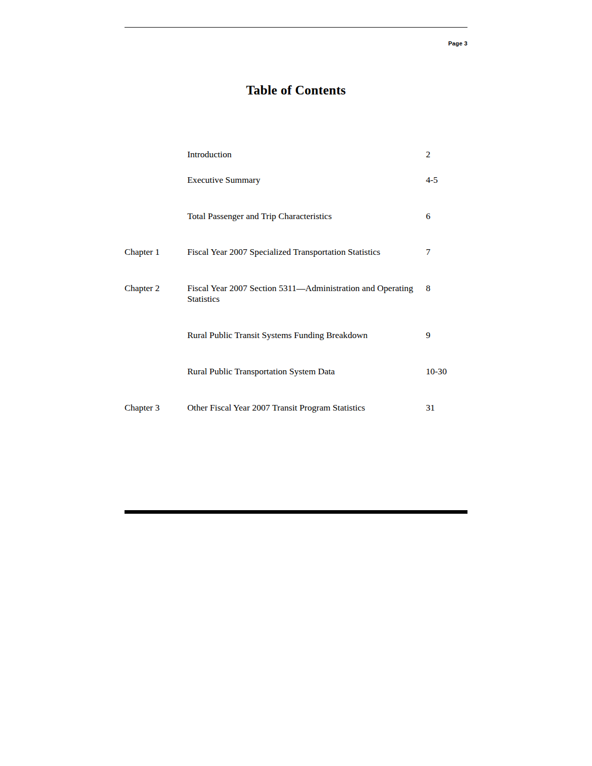Page 3
Table of Contents
| | Introduction | 2 |
| | Executive Summary | 4-5 |
| | Total Passenger and Trip Characteristics | 6 |
| Chapter 1 | Fiscal Year 2007 Specialized Transportation Statistics | 7 |
| Chapter 2 | Fiscal Year 2007 Section 5311—Administration and Operating Statistics | 8 |
| | Rural Public Transit Systems Funding Breakdown | 9 |
| | Rural Public Transportation System Data | 10-30 |
| Chapter 3 | Other Fiscal Year 2007 Transit Program Statistics | 31 |